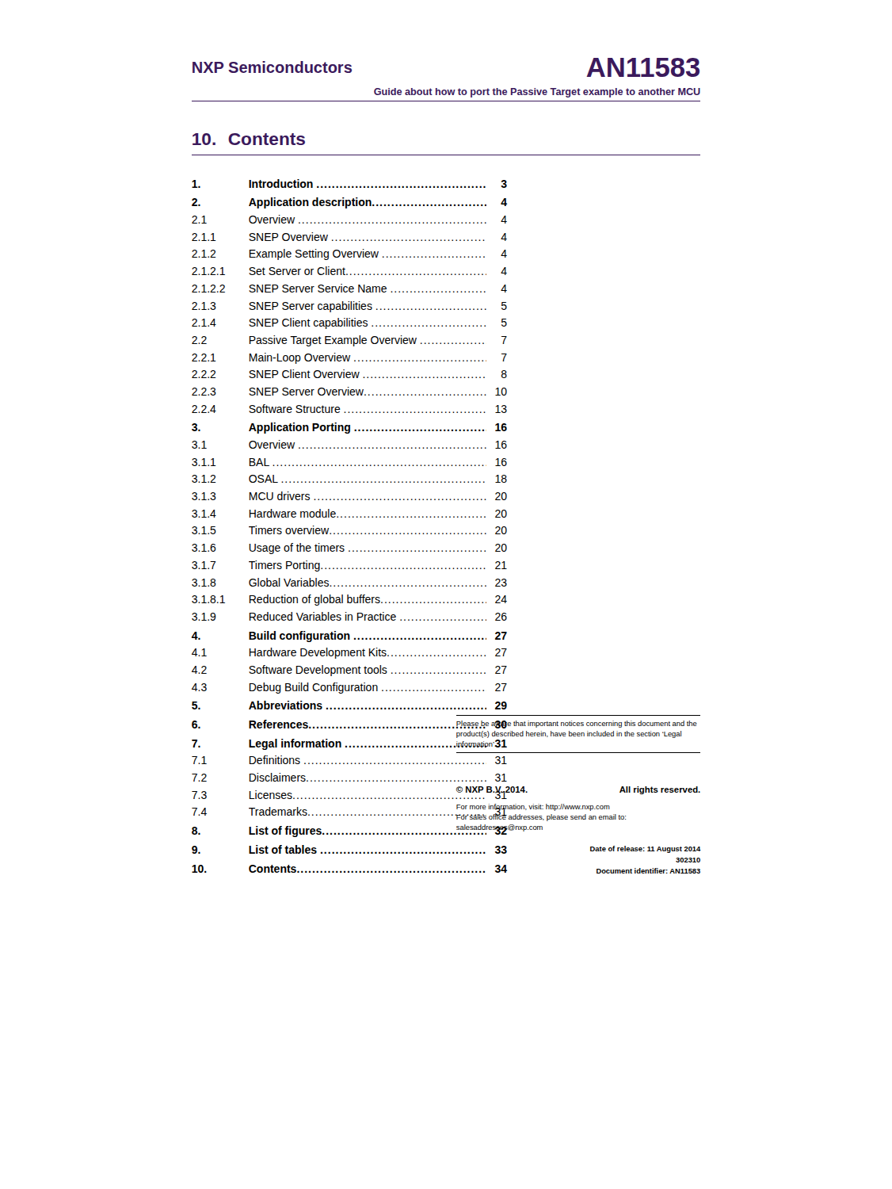NXP Semiconductors
AN11583
Guide about how to port the Passive Target example to another MCU
10. Contents
1.
Introduction .......................................................
3
2.
Application description.......................................
4
2.1
Overview ..........................................................
4
2.1.1
SNEP Overview ................................................
4
2.1.2
Example Setting Overview ................................
4
2.1.2.1
Set Server or Client...........................................
4
2.1.2.2
SNEP Server Service Name .............................
4
2.1.3
SNEP Server capabilities ..................................
5
2.1.4
SNEP Client capabilities ...................................
5
2.2
Passive Target Example Overview ...................
7
2.2.1
Main-Loop Overview .........................................
7
2.2.2
SNEP Client Overview ......................................
8
2.2.3
SNEP Server Overview....................................
10
2.2.4
Software Structure ..........................................
13
3.
Application Porting .........................................
16
3.1
Overview ........................................................
16
3.1.1
BAL ................................................................
16
3.1.2
OSAL .............................................................
18
3.1.3
MCU drivers ...................................................
20
3.1.4
Hardware module............................................
20
3.1.5
Timers overview.............................................
20
3.1.6
Usage of the timers .........................................
20
3.1.7
Timers Porting................................................
21
3.1.8
Global Variables..............................................
23
3.1.8.1
Reduction of global buffers...............................
24
3.1.9
Reduced Variables in Practice .........................
26
4.
Build configuration .........................................
27
4.1
Hardware Development Kits.............................
27
4.2
Software Development tools ............................
27
4.3
Debug Build Configuration ..............................
27
5.
Abbreviations ..................................................
29
6.
References......................................................
30
7.
Legal information ............................................
31
7.1
Definitions ......................................................
31
7.2
Disclaimers.....................................................
31
7.3
Licenses.........................................................
31
7.4
Trademarks.....................................................
31
8.
List of figures..................................................
32
9.
List of tables ..................................................
33
10.
Contents..........................................................
34
Please be aware that important notices concerning this document and the product(s) described herein, have been included in the section ‘Legal information’.
© NXP B.V. 2014. All rights reserved.
For more information, visit: http://www.nxp.com
For sales office addresses, please send an email to: salesaddresses@nxp.com
Date of release: 11 August 2014
302310
Document identifier: AN11583